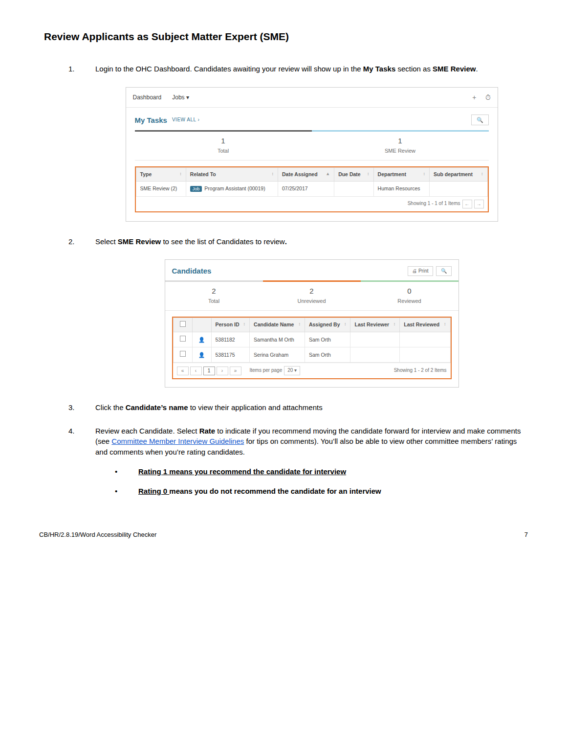Review Applicants as Subject Matter Expert (SME)
Login to the OHC Dashboard. Candidates awaiting your review will show up in the My Tasks section as SME Review.
Dashboard Jobs ▾ + ⏱
My Tasks VIEW ALL › 🔍
1 Total
1 SME Review
| Type ↕ | Related To ↕ | Date Assigned ▲ | Due Date ↕ | Department ↕ | Sub department ↕ |
| --- | --- | --- | --- | --- | --- |
| SME Review (2) | Job Program Assistant (00019) | 07/25/2017 | | Human Resources | |
Showing 1 - 1 of 1 Items ← →
Select SME Review to see the list of Candidates to review.
Candidates 🖨 Print 🔍
2 Total
2 Unreviewed
0 Reviewed
| | | Person ID ↕ | Candidate Name ↕ | Assigned By ↕ | Last Reviewer ↕ | Last Reviewed ↕ |
| --- | --- | --- | --- | --- | --- | --- |
| | 👤 | 5381182 | Samantha M Orth | Sam Orth | | |
| | 👤 | 5381175 | Serina Graham | Sam Orth | | |
« ‹ 1 › » Items per page 20 ▾ Showing 1 - 2 of 2 Items
Click the Candidate’s name to view their application and attachments
Review each Candidate. Select Rate to indicate if you recommend moving the candidate forward for interview and make comments (see Committee Member Interview Guidelines for tips on comments). You’ll also be able to view other committee members’ ratings and comments when you’re rating candidates.
Rating 1 means you recommend the candidate for interview
Rating 0 means you do not recommend the candidate for an interview
CB/HR/2.8.19/Word Accessibility Checker
7